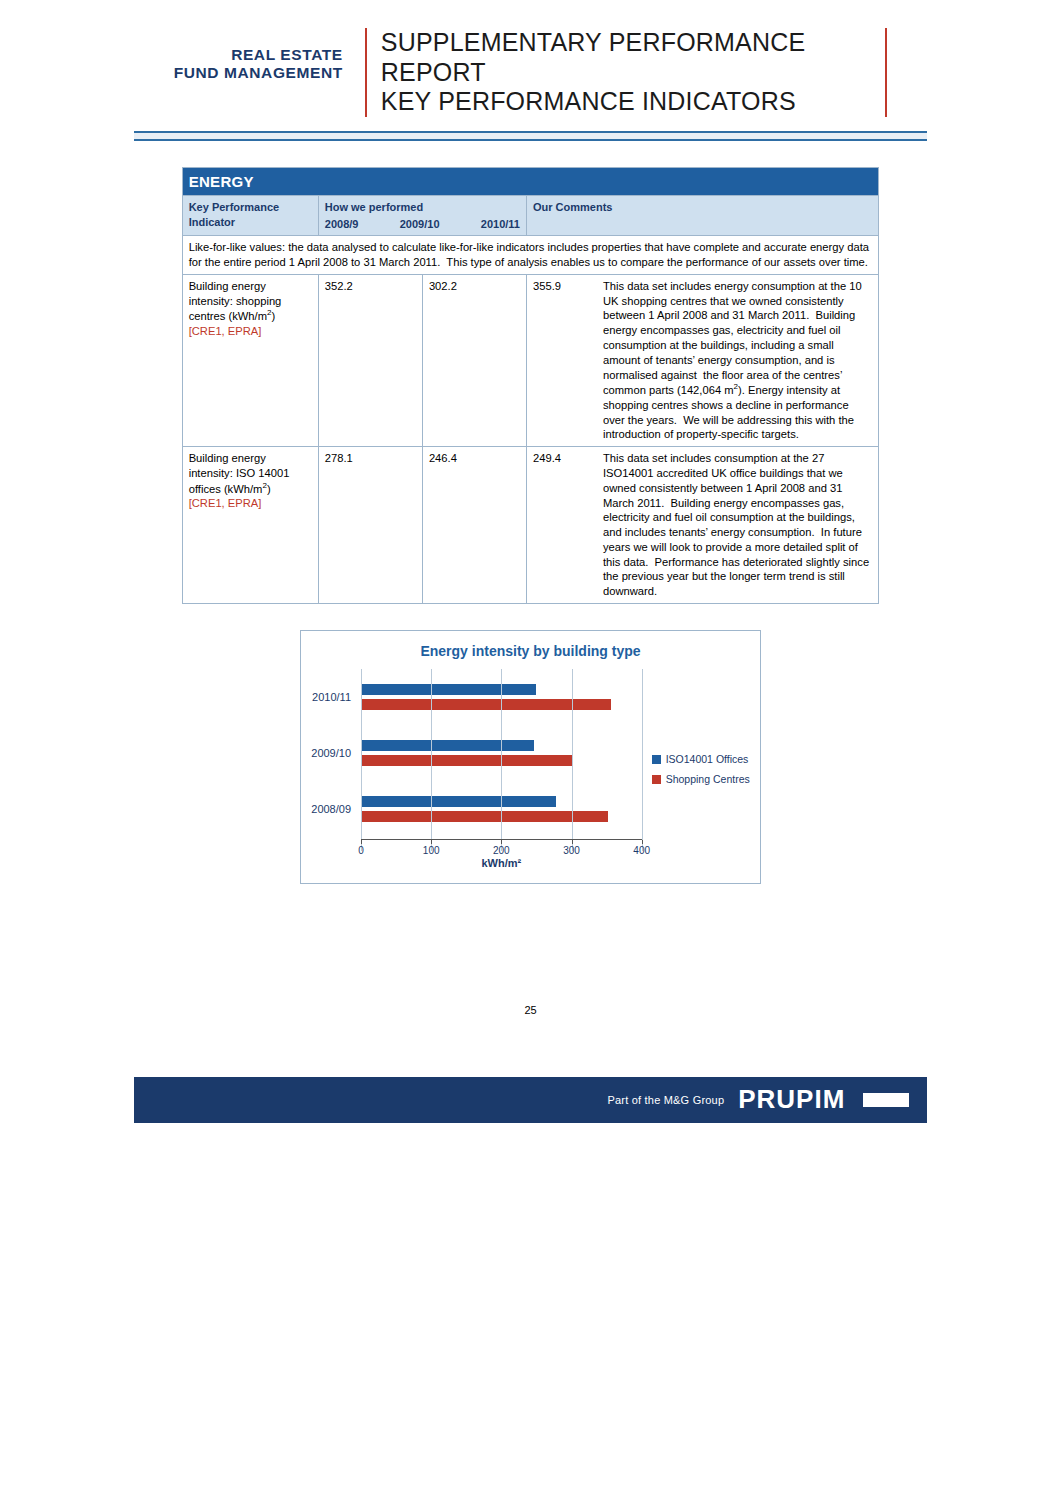REAL ESTATE
FUND MANAGEMENT
SUPPLEMENTARY PERFORMANCE REPORT
KEY PERFORMANCE INDICATORS
| ENERGY |
| Key Performance Indicator | How we performed 2008/9 2009/10 2010/11 | Our Comments |
| Like-for-like values: the data analysed to calculate like-for-like indicators includes properties that have complete and accurate energy data for the entire period 1 April 2008 to 31 March 2011. This type of analysis enables us to compare the performance of our assets over time. |
| Building energy intensity: shopping centres (kWh/m 2 ) [CRE1, EPRA] | 352.2 | 302.2 | 355.9 This data set includes energy consumption at the 10 UK shopping centres that we owned consistently between 1 April 2008 and 31 March 2011. Building energy encompasses gas, electricity and fuel oil consumption at the buildings, including a small amount of tenants’ energy consumption, and is normalised against the floor area of the centres’ common parts (142,064 m 2 ). Energy intensity at shopping centres shows a decline in performance over the years. We will be addressing this with the introduction of property-specific targets. |
| Building energy intensity: ISO 14001 offices (kWh/m 2 ) [CRE1, EPRA] | 278.1 | 246.4 | 249.4 This data set includes consumption at the 27 ISO14001 accredited UK office buildings that we owned consistently between 1 April 2008 and 31 March 2011. Building energy encompasses gas, electricity and fuel oil consumption at the buildings, and includes tenants’ energy consumption. In future years we will look to provide a more detailed split of this data. Performance has deteriorated slightly since the previous year but the longer term trend is still downward. |
Energy intensity by building type
2010/11
2009/10
2008/09
0
100
200
300
400
kWh/m²
ISO14001 Offices
Shopping Centres
25
Part of the M&G Group
PRUPIM